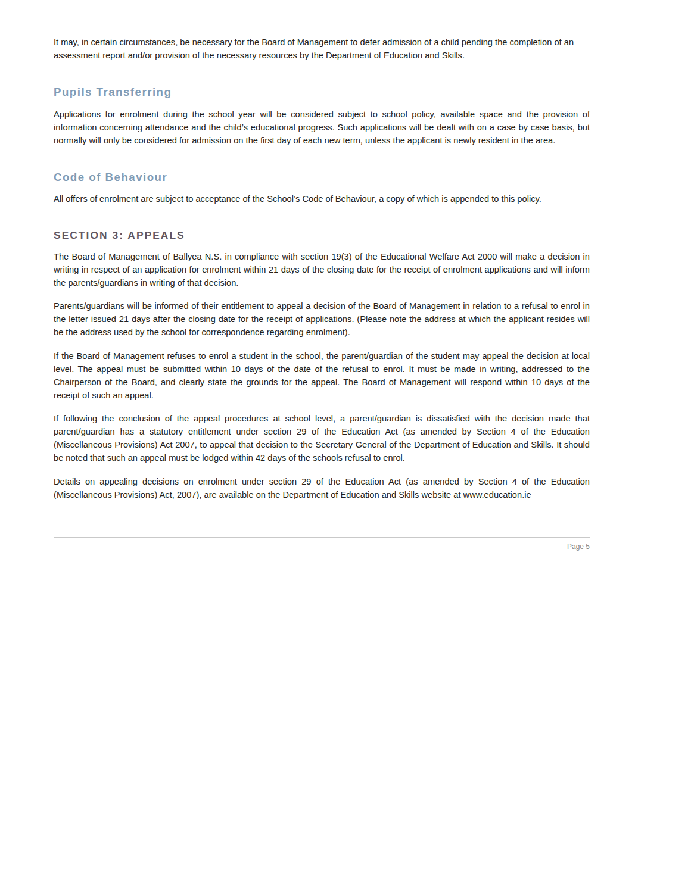It may, in certain circumstances, be necessary for the Board of Management to defer admission of a child pending the completion of an assessment report and/or provision of the necessary resources by the Department of Education and Skills.
Pupils Transferring
Applications for enrolment during the school year will be considered subject to school policy, available space and the provision of information concerning attendance and the child’s educational progress. Such applications will be dealt with on a case by case basis, but normally will only be considered for admission on the first day of each new term, unless the applicant is newly resident in the area.
Code of Behaviour
All offers of enrolment are subject to acceptance of the School’s Code of Behaviour, a copy of which is appended to this policy.
SECTION 3: APPEALS
The Board of Management of Ballyea N.S. in compliance with section 19(3) of the Educational Welfare Act 2000 will make a decision in writing in respect of an application for enrolment within 21 days of the closing date for the receipt of enrolment applications and will inform the parents/guardians in writing of that decision.
Parents/guardians will be informed of their entitlement to appeal a decision of the Board of Management in relation to a refusal to enrol in the letter issued 21 days after the closing date for the receipt of applications. (Please note the address at which the applicant resides will be the address used by the school for correspondence regarding enrolment).
If the Board of Management refuses to enrol a student in the school, the parent/guardian of the student may appeal the decision at local level. The appeal must be submitted within 10 days of the date of the refusal to enrol. It must be made in writing, addressed to the Chairperson of the Board, and clearly state the grounds for the appeal. The Board of Management will respond within 10 days of the receipt of such an appeal.
If following the conclusion of the appeal procedures at school level, a parent/guardian is dissatisfied with the decision made that parent/guardian has a statutory entitlement under section 29 of the Education Act (as amended by Section 4 of the Education (Miscellaneous Provisions) Act 2007, to appeal that decision to the Secretary General of the Department of Education and Skills. It should be noted that such an appeal must be lodged within 42 days of the schools refusal to enrol.
Details on appealing decisions on enrolment under section 29 of the Education Act (as amended by Section 4 of the Education (Miscellaneous Provisions) Act, 2007), are available on the Department of Education and Skills website at www.education.ie
Page 5